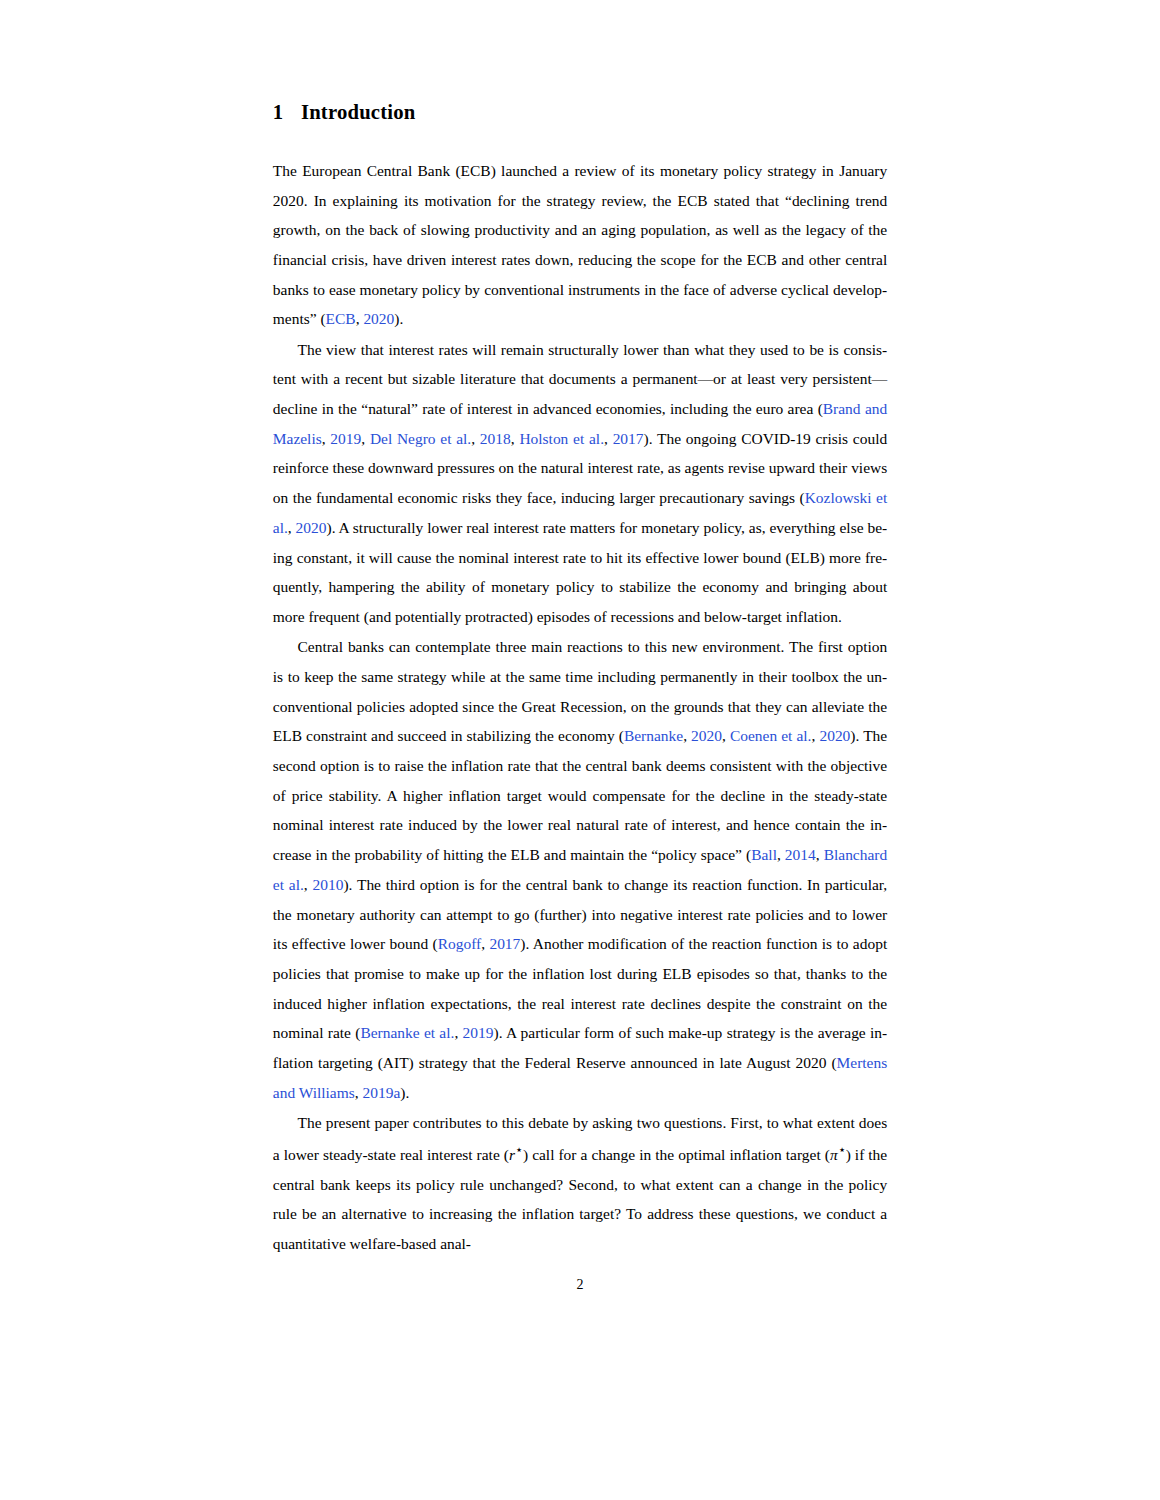1 Introduction
The European Central Bank (ECB) launched a review of its monetary policy strategy in January 2020. In explaining its motivation for the strategy review, the ECB stated that “declining trend growth, on the back of slowing productivity and an aging population, as well as the legacy of the financial crisis, have driven interest rates down, reducing the scope for the ECB and other central banks to ease monetary policy by conventional instruments in the face of adverse cyclical developments” (ECB, 2020).
The view that interest rates will remain structurally lower than what they used to be is consistent with a recent but sizable literature that documents a permanent—or at least very persistent—decline in the “natural” rate of interest in advanced economies, including the euro area (Brand and Mazelis, 2019, Del Negro et al., 2018, Holston et al., 2017). The ongoing COVID-19 crisis could reinforce these downward pressures on the natural interest rate, as agents revise upward their views on the fundamental economic risks they face, inducing larger precautionary savings (Kozlowski et al., 2020). A structurally lower real interest rate matters for monetary policy, as, everything else being constant, it will cause the nominal interest rate to hit its effective lower bound (ELB) more frequently, hampering the ability of monetary policy to stabilize the economy and bringing about more frequent (and potentially protracted) episodes of recessions and below-target inflation.
Central banks can contemplate three main reactions to this new environment. The first option is to keep the same strategy while at the same time including permanently in their toolbox the unconventional policies adopted since the Great Recession, on the grounds that they can alleviate the ELB constraint and succeed in stabilizing the economy (Bernanke, 2020, Coenen et al., 2020). The second option is to raise the inflation rate that the central bank deems consistent with the objective of price stability. A higher inflation target would compensate for the decline in the steady-state nominal interest rate induced by the lower real natural rate of interest, and hence contain the increase in the probability of hitting the ELB and maintain the “policy space” (Ball, 2014, Blanchard et al., 2010). The third option is for the central bank to change its reaction function. In particular, the monetary authority can attempt to go (further) into negative interest rate policies and to lower its effective lower bound (Rogoff, 2017). Another modification of the reaction function is to adopt policies that promise to make up for the inflation lost during ELB episodes so that, thanks to the induced higher inflation expectations, the real interest rate declines despite the constraint on the nominal rate (Bernanke et al., 2019). A particular form of such make-up strategy is the average inflation targeting (AIT) strategy that the Federal Reserve announced in late August 2020 (Mertens and Williams, 2019a).
The present paper contributes to this debate by asking two questions. First, to what extent does a lower steady-state real interest rate (r⋆) call for a change in the optimal inflation target (π⋆) if the central bank keeps its policy rule unchanged? Second, to what extent can a change in the policy rule be an alternative to increasing the inflation target? To address these questions, we conduct a quantitative welfare-based anal-
2